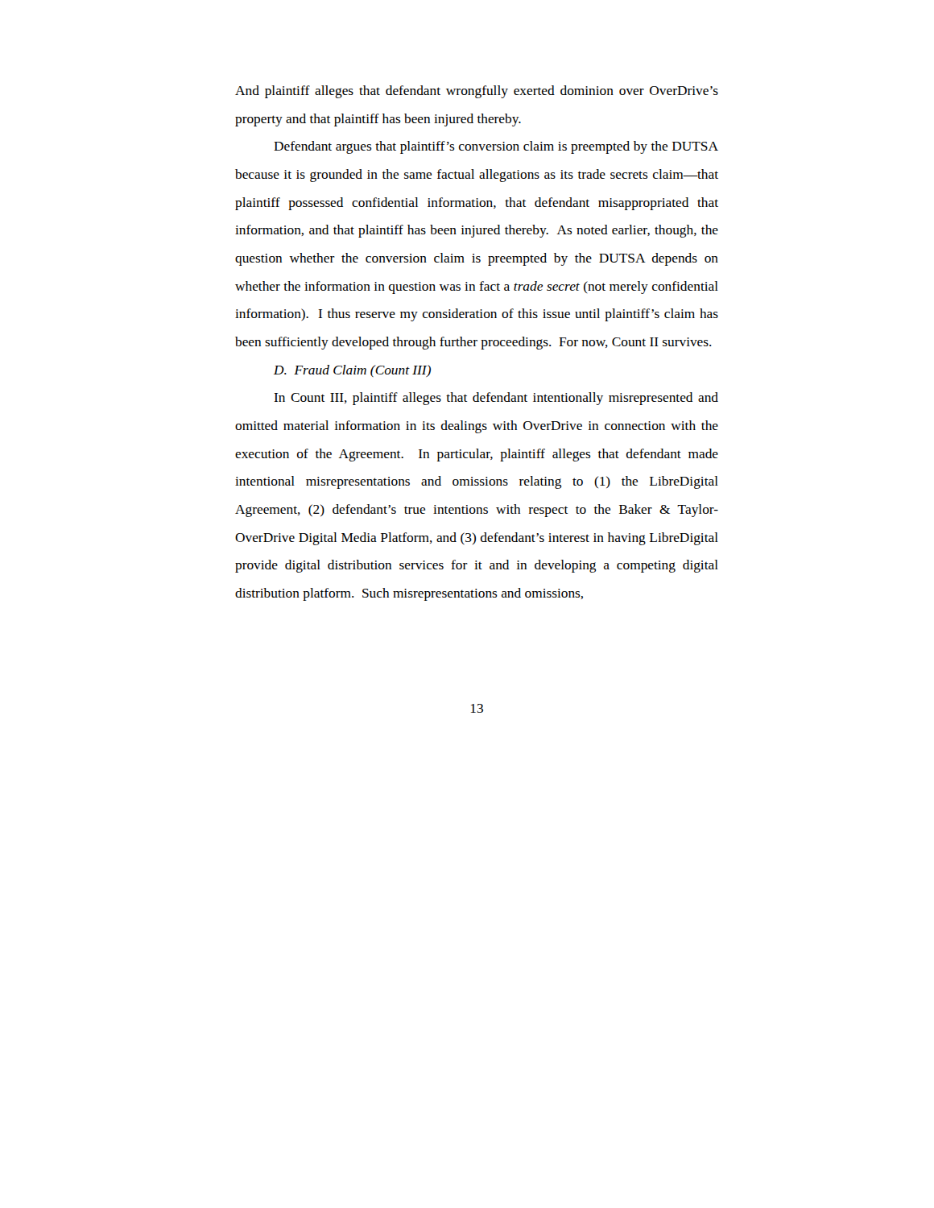And plaintiff alleges that defendant wrongfully exerted dominion over OverDrive’s property and that plaintiff has been injured thereby.
Defendant argues that plaintiff’s conversion claim is preempted by the DUTSA because it is grounded in the same factual allegations as its trade secrets claim—that plaintiff possessed confidential information, that defendant misappropriated that information, and that plaintiff has been injured thereby. As noted earlier, though, the question whether the conversion claim is preempted by the DUTSA depends on whether the information in question was in fact a trade secret (not merely confidential information). I thus reserve my consideration of this issue until plaintiff’s claim has been sufficiently developed through further proceedings. For now, Count II survives.
D. Fraud Claim (Count III)
In Count III, plaintiff alleges that defendant intentionally misrepresented and omitted material information in its dealings with OverDrive in connection with the execution of the Agreement. In particular, plaintiff alleges that defendant made intentional misrepresentations and omissions relating to (1) the LibreDigital Agreement, (2) defendant’s true intentions with respect to the Baker & Taylor-OverDrive Digital Media Platform, and (3) defendant’s interest in having LibreDigital provide digital distribution services for it and in developing a competing digital distribution platform. Such misrepresentations and omissions,
13